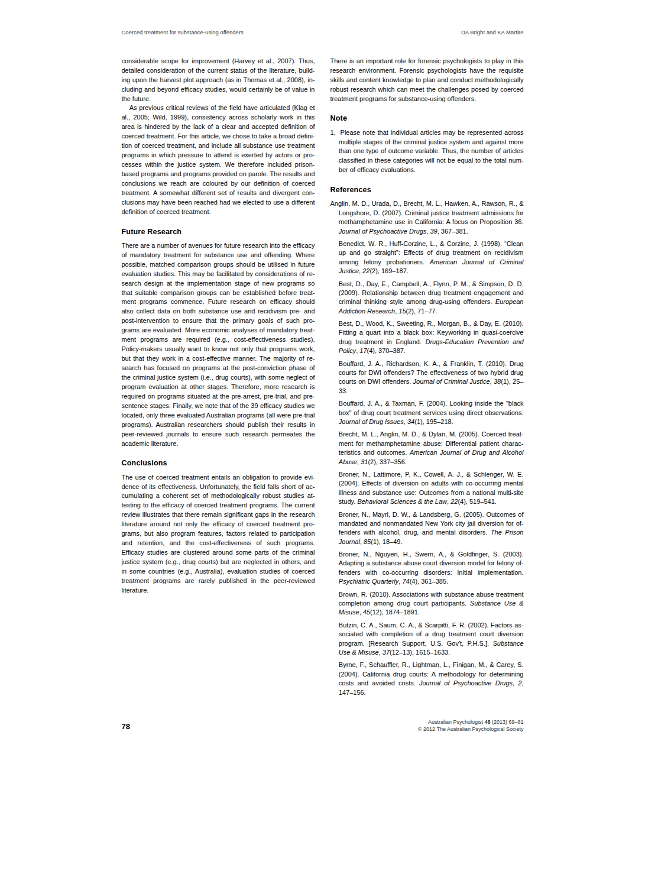Coerced treatment for substance-using offenders DA Bright and KA Martire
considerable scope for improvement (Harvey et al., 2007). Thus, detailed consideration of the current status of the literature, building upon the harvest plot approach (as in Thomas et al., 2008), including and beyond efficacy studies, would certainly be of value in the future.
As previous critical reviews of the field have articulated (Klag et al., 2005; Wild, 1999), consistency across scholarly work in this area is hindered by the lack of a clear and accepted definition of coerced treatment. For this article, we chose to take a broad definition of coerced treatment, and include all substance use treatment programs in which pressure to attend is exerted by actors or processes within the justice system. We therefore included prison-based programs and programs provided on parole. The results and conclusions we reach are coloured by our definition of coerced treatment. A somewhat different set of results and divergent conclusions may have been reached had we elected to use a different definition of coerced treatment.
Future Research
There are a number of avenues for future research into the efficacy of mandatory treatment for substance use and offending. Where possible, matched comparison groups should be utilised in future evaluation studies. This may be facilitated by considerations of research design at the implementation stage of new programs so that suitable comparison groups can be established before treatment programs commence. Future research on efficacy should also collect data on both substance use and recidivism pre- and post-intervention to ensure that the primary goals of such programs are evaluated. More economic analyses of mandatory treatment programs are required (e.g., cost-effectiveness studies). Policy-makers usually want to know not only that programs work, but that they work in a cost-effective manner. The majority of research has focused on programs at the post-conviction phase of the criminal justice system (i.e., drug courts), with some neglect of program evaluation at other stages. Therefore, more research is required on programs situated at the pre-arrest, pre-trial, and pre-sentence stages. Finally, we note that of the 39 efficacy studies we located, only three evaluated Australian programs (all were pre-trial programs). Australian researchers should publish their results in peer-reviewed journals to ensure such research permeates the academic literature.
Conclusions
The use of coerced treatment entails an obligation to provide evidence of its effectiveness. Unfortunately, the field falls short of accumulating a coherent set of methodologically robust studies attesting to the efficacy of coerced treatment programs. The current review illustrates that there remain significant gaps in the research literature around not only the efficacy of coerced treatment programs, but also program features, factors related to participation and retention, and the cost-effectiveness of such programs. Efficacy studies are clustered around some parts of the criminal justice system (e.g., drug courts) but are neglected in others, and in some countries (e.g., Australia), evaluation studies of coerced treatment programs are rarely published in the peer-reviewed literature.
There is an important role for forensic psychologists to play in this research environment. Forensic psychologists have the requisite skills and content knowledge to plan and conduct methodologically robust research which can meet the challenges posed by coerced treatment programs for substance-using offenders.
Note
1. Please note that individual articles may be represented across multiple stages of the criminal justice system and against more than one type of outcome variable. Thus, the number of articles classified in these categories will not be equal to the total number of efficacy evaluations.
References
Anglin, M. D., Urada, D., Brecht, M. L., Hawken, A., Rawson, R., & Longshore, D. (2007). Criminal justice treatment admissions for methamphetamine use in California: A focus on Proposition 36. Journal of Psychoactive Drugs, 39, 367–381.
Benedict, W. R., Huff-Corzine, L., & Corzine, J. (1998). “Clean up and go straight”: Effects of drug treatment on recidivism among felony probationers. American Journal of Criminal Justice, 22(2), 169–187.
Best, D., Day, E., Campbell, A., Flynn, P. M., & Simpson, D. D. (2009). Relationship between drug treatment engagement and criminal thinking style among drug-using offenders. European Addiction Research, 15(2), 71–77.
Best, D., Wood, K., Sweeting, R., Morgan, B., & Day, E. (2010). Fitting a quart into a black box: Keyworking in quasi-coercive drug treatment in England. Drugs-Education Prevention and Policy, 17(4), 370–387.
Bouffard, J. A., Richardson, K. A., & Franklin, T. (2010). Drug courts for DWI offenders? The effectiveness of two hybrid drug courts on DWI offenders. Journal of Criminal Justice, 38(1), 25–33.
Bouffard, J. A., & Taxman, F. (2004). Looking inside the "black box" of drug court treatment services using direct observations. Journal of Drug Issues, 34(1), 195–218.
Brecht, M. L., Anglin, M. D., & Dylan, M. (2005). Coerced treatment for methamphetamine abuse: Differential patient characteristics and outcomes. American Journal of Drug and Alcohol Abuse, 31(2), 337–356.
Broner, N., Lattimore, P. K., Cowell, A. J., & Schlenger, W. E. (2004). Effects of diversion on adults with co-occurring mental illness and substance use: Outcomes from a national multi-site study. Behavioral Sciences & the Law, 22(4), 519–541.
Broner, N., Mayrl, D. W., & Landsberg, G. (2005). Outcomes of mandated and nonmandated New York city jail diversion for offenders with alcohol, drug, and mental disorders. The Prison Journal, 85(1), 18–49.
Broner, N., Nguyen, H., Swern, A., & Goldfinger, S. (2003). Adapting a substance abuse court diversion model for felony offenders with co-occurring disorders: Initial implementation. Psychiatric Quarterly, 74(4), 361–385.
Brown, R. (2010). Associations with substance abuse treatment completion among drug court participants. Substance Use & Misuse, 45(12), 1874–1891.
Butzin, C. A., Saum, C. A., & Scarpitti, F. R. (2002). Factors associated with completion of a drug treatment court diversion program. [Research Support, U.S. Gov't, P.H.S.]. Substance Use & Misuse, 37(12–13), 1615–1633.
Byrne, F., Schauffler, R., Lightman, L., Finigan, M., & Carey, S. (2004). California drug courts: A methodology for determining costs and avoided costs. Journal of Psychoactive Drugs, 2, 147–156.
78
Australian Psychologist 48 (2013) 69–81
© 2012 The Australian Psychological Society